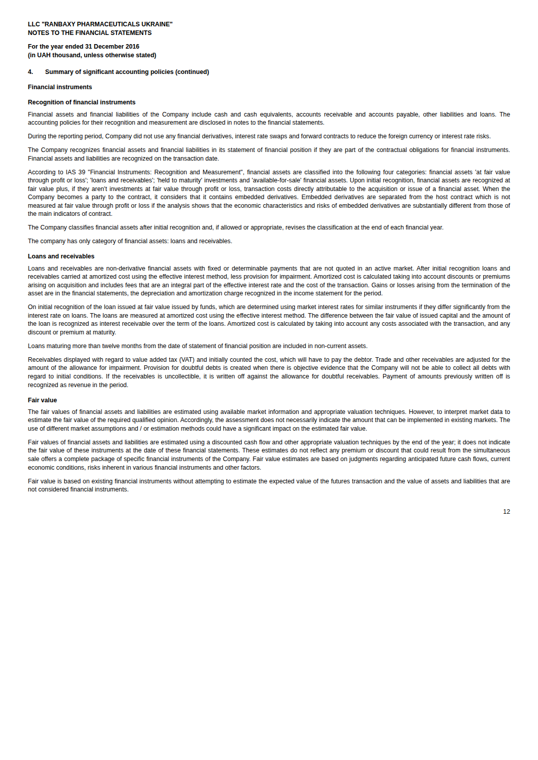LLC "RANBAXY PHARMACEUTICALS UKRAINE"
NOTES TO THE FINANCIAL STATEMENTS
For the year ended 31 December 2016
(in UAH thousand, unless otherwise stated)
4. Summary of significant accounting policies (continued)
Financial instruments
Recognition of financial instruments
Financial assets and financial liabilities of the Company include cash and cash equivalents, accounts receivable and accounts payable, other liabilities and loans. The accounting policies for their recognition and measurement are disclosed in notes to the financial statements.
During the reporting period, Company did not use any financial derivatives, interest rate swaps and forward contracts to reduce the foreign currency or interest rate risks.
The Company recognizes financial assets and financial liabilities in its statement of financial position if they are part of the contractual obligations for financial instruments. Financial assets and liabilities are recognized on the transaction date.
According to IAS 39 "Financial Instruments: Recognition and Measurement", financial assets are classified into the following four categories: financial assets 'at fair value through profit or loss'; 'loans and receivables'; 'held to maturity' investments and 'available-for-sale' financial assets. Upon initial recognition, financial assets are recognized at fair value plus, if they aren't investments at fair value through profit or loss, transaction costs directly attributable to the acquisition or issue of a financial asset. When the Company becomes a party to the contract, it considers that it contains embedded derivatives. Embedded derivatives are separated from the host contract which is not measured at fair value through profit or loss if the analysis shows that the economic characteristics and risks of embedded derivatives are substantially different from those of the main indicators of contract.
The Company classifies financial assets after initial recognition and, if allowed or appropriate, revises the classification at the end of each financial year.
The company has only category of financial assets: loans and receivables.
Loans and receivables
Loans and receivables are non-derivative financial assets with fixed or determinable payments that are not quoted in an active market. After initial recognition loans and receivables carried at amortized cost using the effective interest method, less provision for impairment. Amortized cost is calculated taking into account discounts or premiums arising on acquisition and includes fees that are an integral part of the effective interest rate and the cost of the transaction. Gains or losses arising from the termination of the asset are in the financial statements, the depreciation and amortization charge recognized in the income statement for the period.
On initial recognition of the loan issued at fair value issued by funds, which are determined using market interest rates for similar instruments if they differ significantly from the interest rate on loans. The loans are measured at amortized cost using the effective interest method. The difference between the fair value of issued capital and the amount of the loan is recognized as interest receivable over the term of the loans. Amortized cost is calculated by taking into account any costs associated with the transaction, and any discount or premium at maturity.
Loans maturing more than twelve months from the date of statement of financial position are included in non-current assets.
Receivables displayed with regard to value added tax (VAT) and initially counted the cost, which will have to pay the debtor. Trade and other receivables are adjusted for the amount of the allowance for impairment. Provision for doubtful debts is created when there is objective evidence that the Company will not be able to collect all debts with regard to initial conditions. If the receivables is uncollectible, it is written off against the allowance for doubtful receivables. Payment of amounts previously written off is recognized as revenue in the period.
Fair value
The fair values of financial assets and liabilities are estimated using available market information and appropriate valuation techniques. However, to interpret market data to estimate the fair value of the required qualified opinion. Accordingly, the assessment does not necessarily indicate the amount that can be implemented in existing markets. The use of different market assumptions and / or estimation methods could have a significant impact on the estimated fair value.
Fair values of financial assets and liabilities are estimated using a discounted cash flow and other appropriate valuation techniques by the end of the year; it does not indicate the fair value of these instruments at the date of these financial statements. These estimates do not reflect any premium or discount that could result from the simultaneous sale offers a complete package of specific financial instruments of the Company. Fair value estimates are based on judgments regarding anticipated future cash flows, current economic conditions, risks inherent in various financial instruments and other factors.
Fair value is based on existing financial instruments without attempting to estimate the expected value of the futures transaction and the value of assets and liabilities that are not considered financial instruments.
12